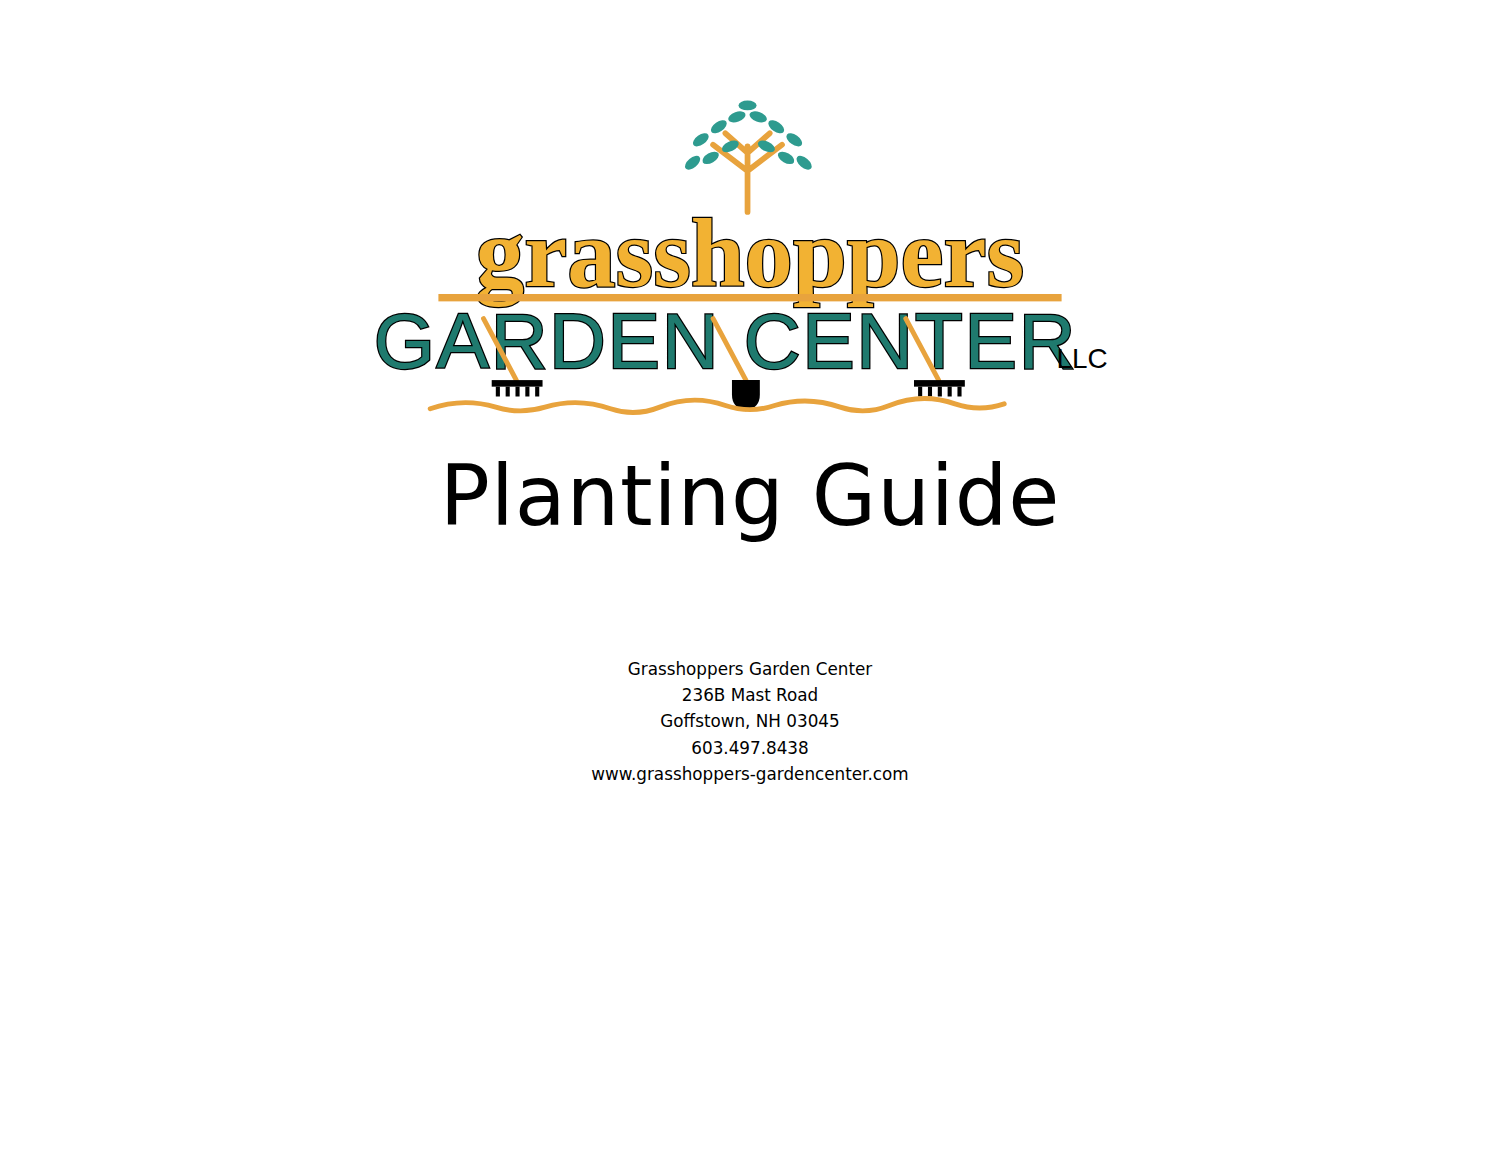grasshoppers GARDEN CENTER LLC
Planting Guide
Grasshoppers Garden Center
236B Mast Road
Goffstown, NH 03045
603.497.8438
www.grasshoppers-gardencenter.com